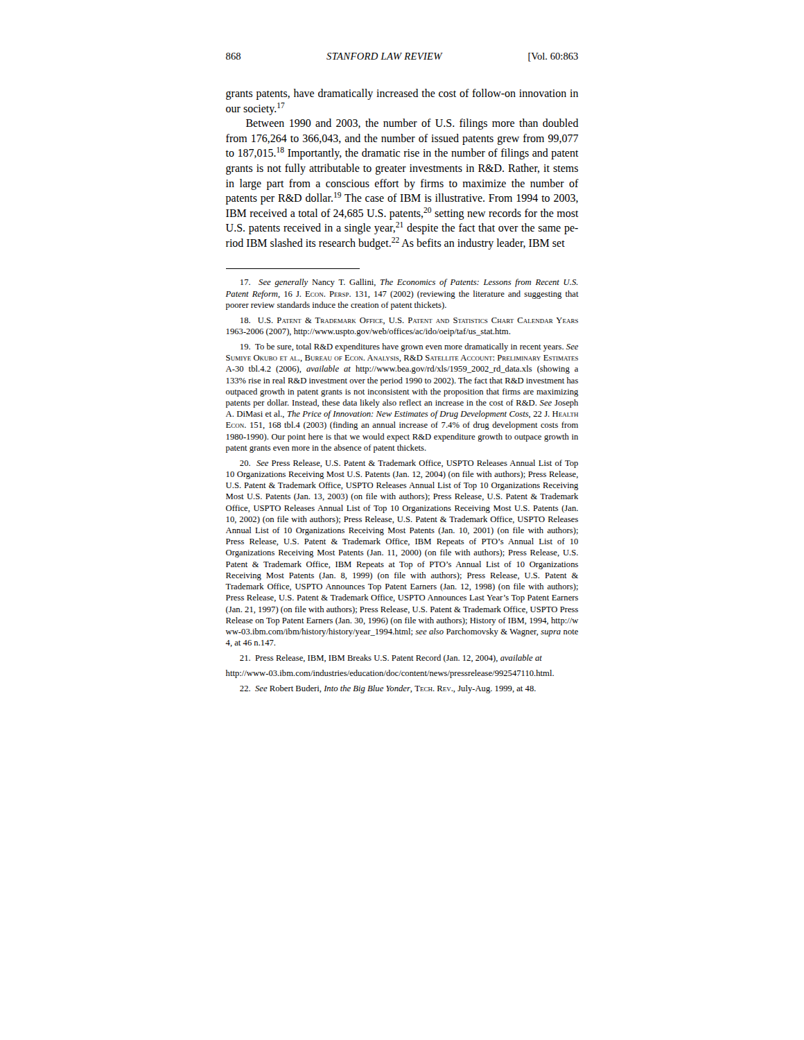868 STANFORD LAW REVIEW [Vol. 60:863
grants patents, have dramatically increased the cost of follow-on innovation in our society.17
Between 1990 and 2003, the number of U.S. filings more than doubled from 176,264 to 366,043, and the number of issued patents grew from 99,077 to 187,015.18 Importantly, the dramatic rise in the number of filings and patent grants is not fully attributable to greater investments in R&D. Rather, it stems in large part from a conscious effort by firms to maximize the number of patents per R&D dollar.19 The case of IBM is illustrative. From 1994 to 2003, IBM received a total of 24,685 U.S. patents,20 setting new records for the most U.S. patents received in a single year,21 despite the fact that over the same period IBM slashed its research budget.22 As befits an industry leader, IBM set
17. See generally Nancy T. Gallini, The Economics of Patents: Lessons from Recent U.S. Patent Reform, 16 J. Econ. Persp. 131, 147 (2002) (reviewing the literature and suggesting that poorer review standards induce the creation of patent thickets).
18. U.S. Patent & Trademark Office, U.S. Patent and Statistics Chart Calendar Years 1963-2006 (2007), http://www.uspto.gov/web/offices/ac/ido/oeip/taf/us_stat.htm.
19. To be sure, total R&D expenditures have grown even more dramatically in recent years. See Sumiye Okubo et al., Bureau of Econ. Analysis, R&D Satellite Account: Preliminary Estimates A-30 tbl.4.2 (2006), available at http://www.bea.gov/rd/xls/1959_2002_rd_data.xls (showing a 133% rise in real R&D investment over the period 1990 to 2002). The fact that R&D investment has outpaced growth in patent grants is not inconsistent with the proposition that firms are maximizing patents per dollar. Instead, these data likely also reflect an increase in the cost of R&D. See Joseph A. DiMasi et al., The Price of Innovation: New Estimates of Drug Development Costs, 22 J. Health Econ. 151, 168 tbl.4 (2003) (finding an annual increase of 7.4% of drug development costs from 1980-1990). Our point here is that we would expect R&D expenditure growth to outpace growth in patent grants even more in the absence of patent thickets.
20. See Press Release, U.S. Patent & Trademark Office, USPTO Releases Annual List of Top 10 Organizations Receiving Most U.S. Patents (Jan. 12, 2004) (on file with authors); Press Release, U.S. Patent & Trademark Office, USPTO Releases Annual List of Top 10 Organizations Receiving Most U.S. Patents (Jan. 13, 2003) (on file with authors); Press Release, U.S. Patent & Trademark Office, USPTO Releases Annual List of Top 10 Organizations Receiving Most U.S. Patents (Jan. 10, 2002) (on file with authors); Press Release, U.S. Patent & Trademark Office, USPTO Releases Annual List of 10 Organizations Receiving Most Patents (Jan. 10, 2001) (on file with authors); Press Release, U.S. Patent & Trademark Office, IBM Repeats of PTO’s Annual List of 10 Organizations Receiving Most Patents (Jan. 11, 2000) (on file with authors); Press Release, U.S. Patent & Trademark Office, IBM Repeats at Top of PTO’s Annual List of 10 Organizations Receiving Most Patents (Jan. 8, 1999) (on file with authors); Press Release, U.S. Patent & Trademark Office, USPTO Announces Top Patent Earners (Jan. 12, 1998) (on file with authors); Press Release, U.S. Patent & Trademark Office, USPTO Announces Last Year’s Top Patent Earners (Jan. 21, 1997) (on file with authors); Press Release, U.S. Patent & Trademark Office, USPTO Press Release on Top Patent Earners (Jan. 30, 1996) (on file with authors); History of IBM, 1994, http://www-03.ibm.com/ibm/history/history/year_1994.html; see also Parchomovsky & Wagner, supra note 4, at 46 n.147.
21. Press Release, IBM, IBM Breaks U.S. Patent Record (Jan. 12, 2004), available at
http://www-03.ibm.com/industries/education/doc/content/news/pressrelease/992547110.html.
22. See Robert Buderi, Into the Big Blue Yonder, Tech. Rev., July-Aug. 1999, at 48.